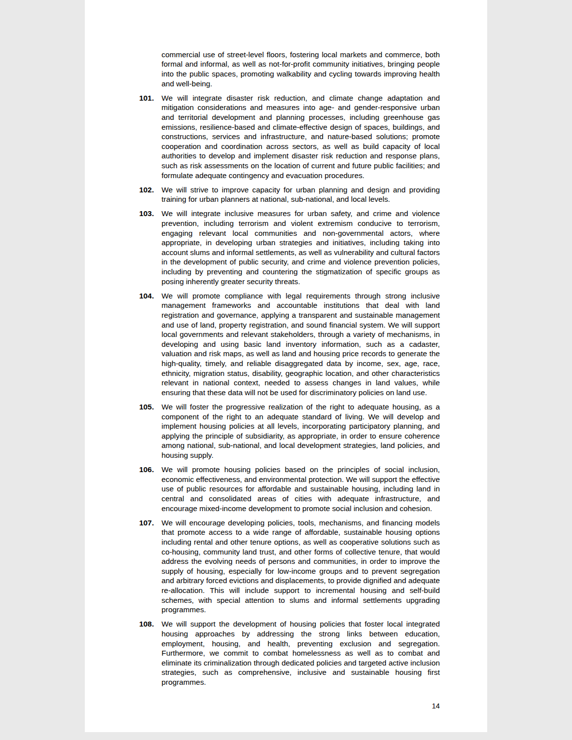commercial use of street-level floors, fostering local markets and commerce, both formal and informal, as well as not-for-profit community initiatives, bringing people into the public spaces, promoting walkability and cycling towards improving health and well-being.
101. We will integrate disaster risk reduction, and climate change adaptation and mitigation considerations and measures into age- and gender-responsive urban and territorial development and planning processes, including greenhouse gas emissions, resilience-based and climate-effective design of spaces, buildings, and constructions, services and infrastructure, and nature-based solutions; promote cooperation and coordination across sectors, as well as build capacity of local authorities to develop and implement disaster risk reduction and response plans, such as risk assessments on the location of current and future public facilities; and formulate adequate contingency and evacuation procedures.
102. We will strive to improve capacity for urban planning and design and providing training for urban planners at national, sub-national, and local levels.
103. We will integrate inclusive measures for urban safety, and crime and violence prevention, including terrorism and violent extremism conducive to terrorism, engaging relevant local communities and non-governmental actors, where appropriate, in developing urban strategies and initiatives, including taking into account slums and informal settlements, as well as vulnerability and cultural factors in the development of public security, and crime and violence prevention policies, including by preventing and countering the stigmatization of specific groups as posing inherently greater security threats.
104. We will promote compliance with legal requirements through strong inclusive management frameworks and accountable institutions that deal with land registration and governance, applying a transparent and sustainable management and use of land, property registration, and sound financial system. We will support local governments and relevant stakeholders, through a variety of mechanisms, in developing and using basic land inventory information, such as a cadaster, valuation and risk maps, as well as land and housing price records to generate the high-quality, timely, and reliable disaggregated data by income, sex, age, race, ethnicity, migration status, disability, geographic location, and other characteristics relevant in national context, needed to assess changes in land values, while ensuring that these data will not be used for discriminatory policies on land use.
105. We will foster the progressive realization of the right to adequate housing, as a component of the right to an adequate standard of living. We will develop and implement housing policies at all levels, incorporating participatory planning, and applying the principle of subsidiarity, as appropriate, in order to ensure coherence among national, sub-national, and local development strategies, land policies, and housing supply.
106. We will promote housing policies based on the principles of social inclusion, economic effectiveness, and environmental protection. We will support the effective use of public resources for affordable and sustainable housing, including land in central and consolidated areas of cities with adequate infrastructure, and encourage mixed-income development to promote social inclusion and cohesion.
107. We will encourage developing policies, tools, mechanisms, and financing models that promote access to a wide range of affordable, sustainable housing options including rental and other tenure options, as well as cooperative solutions such as co-housing, community land trust, and other forms of collective tenure, that would address the evolving needs of persons and communities, in order to improve the supply of housing, especially for low-income groups and to prevent segregation and arbitrary forced evictions and displacements, to provide dignified and adequate re-allocation. This will include support to incremental housing and self-build schemes, with special attention to slums and informal settlements upgrading programmes.
108. We will support the development of housing policies that foster local integrated housing approaches by addressing the strong links between education, employment, housing, and health, preventing exclusion and segregation. Furthermore, we commit to combat homelessness as well as to combat and eliminate its criminalization through dedicated policies and targeted active inclusion strategies, such as comprehensive, inclusive and sustainable housing first programmes.
14